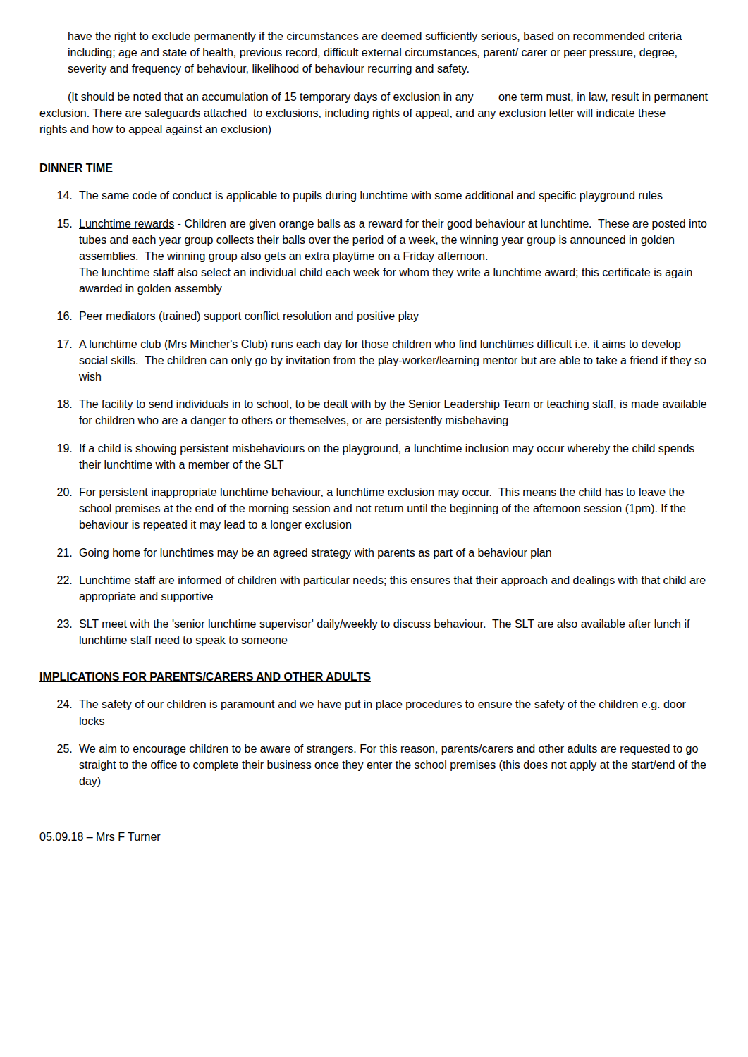have the right to exclude permanently if the circumstances are deemed sufficiently serious, based on recommended criteria including; age and state of health, previous record, difficult external circumstances, parent/ carer or peer pressure, degree, severity and frequency of behaviour, likelihood of behaviour recurring and safety.
(It should be noted that an accumulation of 15 temporary days of exclusion in any one term must, in law, result in permanent exclusion. There are safeguards attached to exclusions, including rights of appeal, and any exclusion letter will indicate these rights and how to appeal against an exclusion)
DINNER TIME
The same code of conduct is applicable to pupils during lunchtime with some additional and specific playground rules
Lunchtime rewards - Children are given orange balls as a reward for their good behaviour at lunchtime. These are posted into tubes and each year group collects their balls over the period of a week, the winning year group is announced in golden assemblies. The winning group also gets an extra playtime on a Friday afternoon.
The lunchtime staff also select an individual child each week for whom they write a lunchtime award; this certificate is again awarded in golden assembly
Peer mediators (trained) support conflict resolution and positive play
A lunchtime club (Mrs Mincher's Club) runs each day for those children who find lunchtimes difficult i.e. it aims to develop social skills. The children can only go by invitation from the play-worker/learning mentor but are able to take a friend if they so wish
The facility to send individuals in to school, to be dealt with by the Senior Leadership Team or teaching staff, is made available for children who are a danger to others or themselves, or are persistently misbehaving
If a child is showing persistent misbehaviours on the playground, a lunchtime inclusion may occur whereby the child spends their lunchtime with a member of the SLT
For persistent inappropriate lunchtime behaviour, a lunchtime exclusion may occur. This means the child has to leave the school premises at the end of the morning session and not return until the beginning of the afternoon session (1pm). If the behaviour is repeated it may lead to a longer exclusion
Going home for lunchtimes may be an agreed strategy with parents as part of a behaviour plan
Lunchtime staff are informed of children with particular needs; this ensures that their approach and dealings with that child are appropriate and supportive
SLT meet with the 'senior lunchtime supervisor' daily/weekly to discuss behaviour. The SLT are also available after lunch if lunchtime staff need to speak to someone
IMPLICATIONS FOR PARENTS/CARERS AND OTHER ADULTS
The safety of our children is paramount and we have put in place procedures to ensure the safety of the children e.g. door locks
We aim to encourage children to be aware of strangers. For this reason, parents/carers and other adults are requested to go straight to the office to complete their business once they enter the school premises (this does not apply at the start/end of the day)
05.09.18 – Mrs F Turner